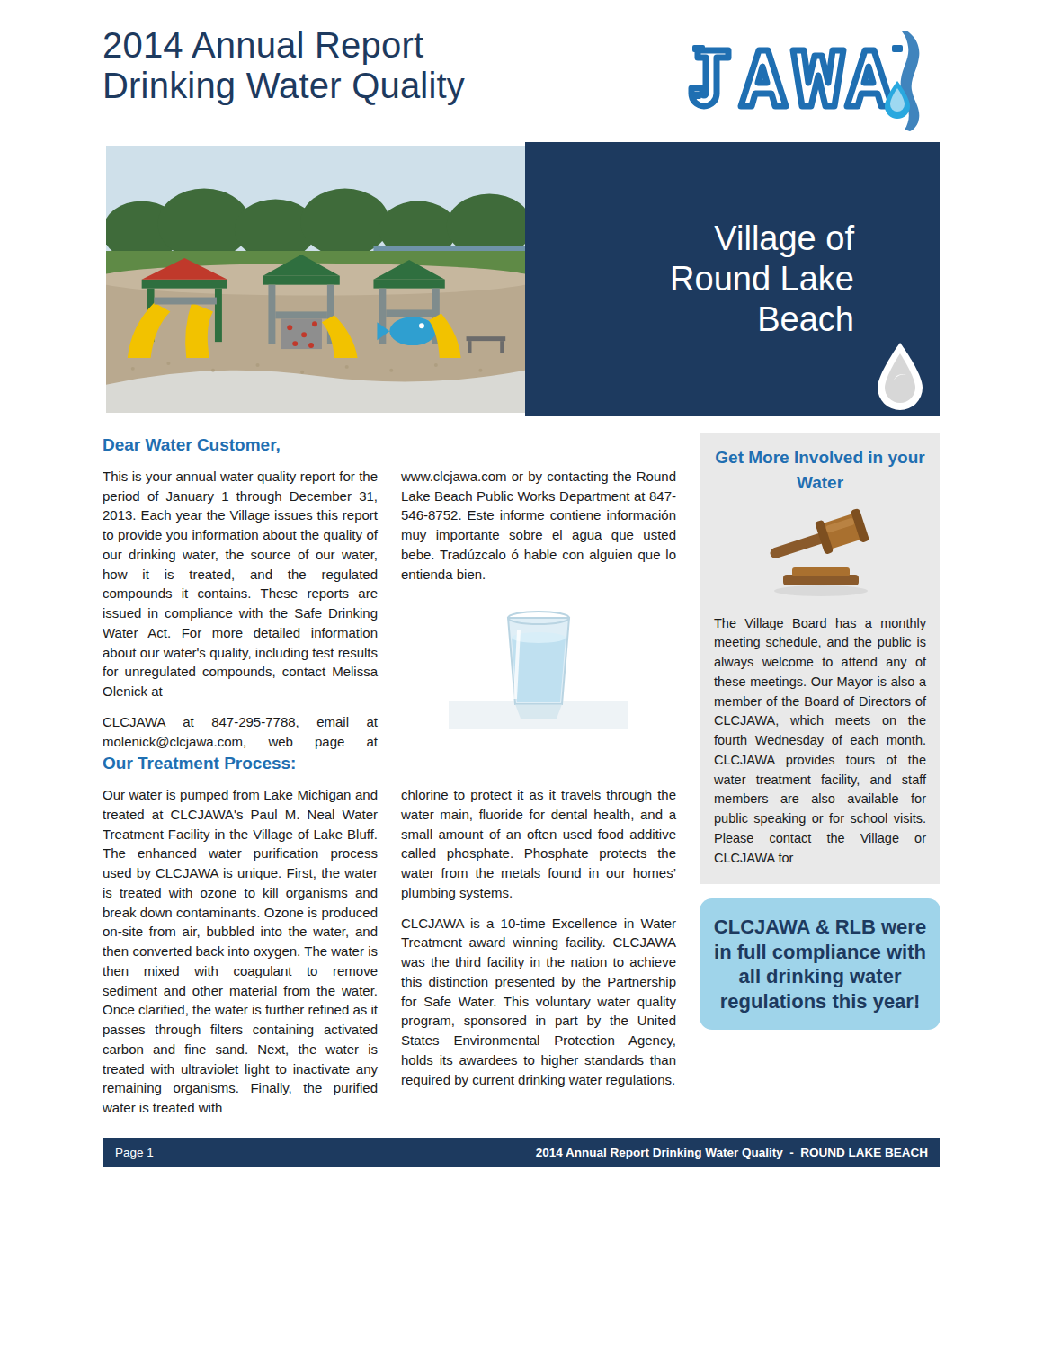2014 Annual Report
Drinking Water Quality
Village of
Round Lake
Beach
Dear Water Customer,
This is your annual water quality report for the period of January 1 through December 31, 2013. Each year the Village issues this report to provide you information about the quality of our drinking water, the source of our water, how it is treated, and the regulated compounds it contains. These reports are issued in compliance with the Safe Drinking Water Act. For more detailed information about our water's quality, including test results for unregulated compounds, contact Melissa Olenick at
CLCJAWA at 847-295-7788, email at molenick@clcjawa.com, web page at www.clcjawa.com or by contacting the Round Lake Beach Public Works Department at 847-546-8752. Este informe contiene información muy importante sobre el agua que usted bebe. Tradúzcalo ó hable con alguien que lo entienda bien.
Our Treatment Process:
Our water is pumped from Lake Michigan and treated at CLCJAWA's Paul M. Neal Water Treatment Facility in the Village of Lake Bluff. The enhanced water purification process used by CLCJAWA is unique. First, the water is treated with ozone to kill organisms and break down contaminants. Ozone is produced on-site from air, bubbled into the water, and then converted back into oxygen. The water is then mixed with coagulant to remove sediment and other material from the water. Once clarified, the water is further refined as it passes through filters containing activated carbon and fine sand. Next, the water is treated with ultraviolet light to inactivate any remaining organisms. Finally, the purified water is treated with
chlorine to protect it as it travels through the water main, fluoride for dental health, and a small amount of an often used food additive called phosphate. Phosphate protects the water from the metals found in our homes’ plumbing systems.
CLCJAWA is a 10-time Excellence in Water Treatment award winning facility. CLCJAWA was the third facility in the nation to achieve this distinction presented by the Partnership for Safe Water. This voluntary water quality program, sponsored in part by the United States Environmental Protection Agency, holds its awardees to higher standards than required by current drinking water regulations.
Get More Involved in your Water
The Village Board has a monthly meeting schedule, and the public is always welcome to attend any of these meetings. Our Mayor is also a member of the Board of Directors of CLCJAWA, which meets on the fourth Wednesday of each month. CLCJAWA provides tours of the water treatment facility, and staff members are also available for public speaking or for school visits. Please contact the Village or CLCJAWA for
CLCJAWA & RLB were in full compliance with all drinking water regulations this year!
Page 1
2014 Annual Report Drinking Water Quality - ROUND LAKE BEACH